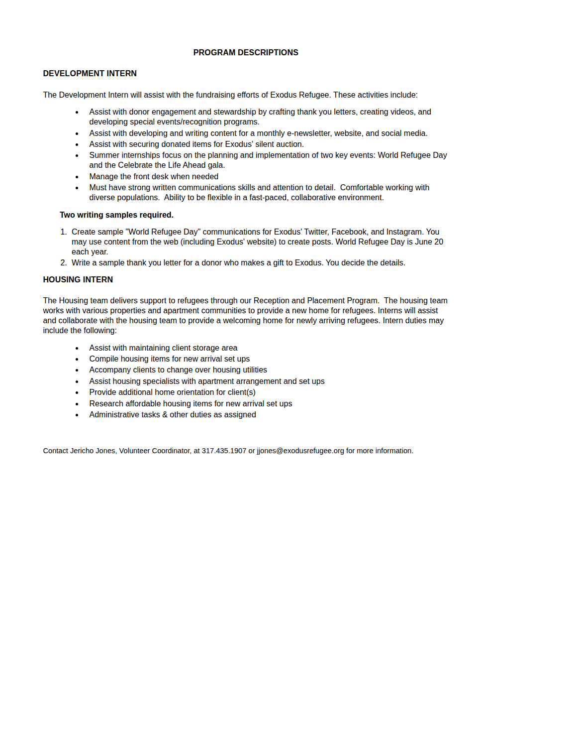PROGRAM DESCRIPTIONS
DEVELOPMENT INTERN
The Development Intern will assist with the fundraising efforts of Exodus Refugee. These activities include:
Assist with donor engagement and stewardship by crafting thank you letters, creating videos, and developing special events/recognition programs.
Assist with developing and writing content for a monthly e-newsletter, website, and social media.
Assist with securing donated items for Exodus' silent auction.
Summer internships focus on the planning and implementation of two key events: World Refugee Day and the Celebrate the Life Ahead gala.
Manage the front desk when needed
Must have strong written communications skills and attention to detail. Comfortable working with diverse populations. Ability to be flexible in a fast-paced, collaborative environment.
Two writing samples required.
Create sample "World Refugee Day" communications for Exodus' Twitter, Facebook, and Instagram. You may use content from the web (including Exodus' website) to create posts. World Refugee Day is June 20 each year.
Write a sample thank you letter for a donor who makes a gift to Exodus. You decide the details.
HOUSING INTERN
The Housing team delivers support to refugees through our Reception and Placement Program. The housing team works with various properties and apartment communities to provide a new home for refugees. Interns will assist and collaborate with the housing team to provide a welcoming home for newly arriving refugees. Intern duties may include the following:
Assist with maintaining client storage area
Compile housing items for new arrival set ups
Accompany clients to change over housing utilities
Assist housing specialists with apartment arrangement and set ups
Provide additional home orientation for client(s)
Research affordable housing items for new arrival set ups
Administrative tasks & other duties as assigned
Contact Jericho Jones, Volunteer Coordinator, at 317.435.1907 or jjones@exodusrefugee.org for more information.